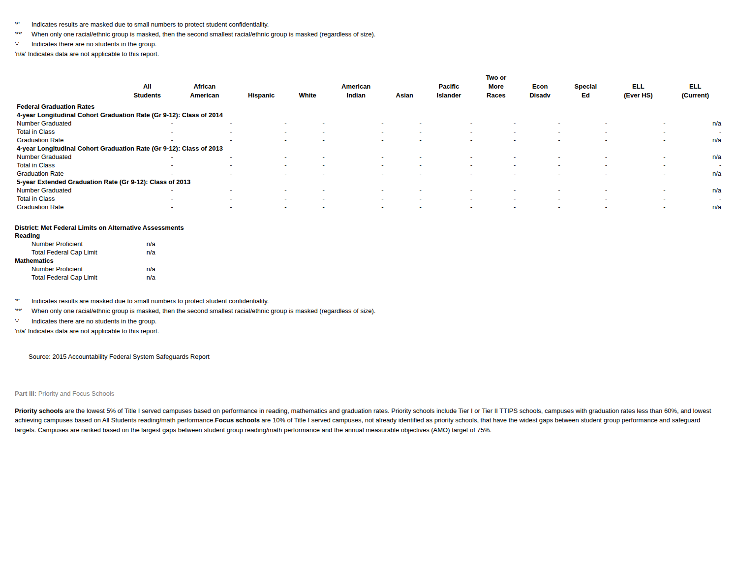'*'Indicates results are masked due to small numbers to protect student confidentiality.
'**'When only one racial/ethnic group is masked, then the second smallest racial/ethnic group is masked (regardless of size).
'-'Indicates there are no students in the group.
'n/a' Indicates data are not applicable to this report.
| | | | | | | | | Two or | | | | |
| --- | --- | --- | --- | --- | --- | --- | --- | --- | --- | --- | --- | --- |
| | All | African | | | American | | Pacific | More | Econ | Special | ELL | ELL |
| | Students | American | Hispanic | White | Indian | Asian | Islander | Races | Disadv | Ed | (Ever HS) | (Current) |
| Federal Graduation Rates |
| 4-year Longitudinal Cohort Graduation Rate (Gr 9-12): Class of 2014 |
| Number Graduated | - | - | - | - | - | - | - | - | - | - | - | n/a |
| Total in Class | - | - | - | - | - | - | - | - | - | - | - | - |
| Graduation Rate | - | - | - | - | - | - | - | - | - | - | - | n/a |
| 4-year Longitudinal Cohort Graduation Rate (Gr 9-12): Class of 2013 |
| Number Graduated | - | - | - | - | - | - | - | - | - | - | - | n/a |
| Total in Class | - | - | - | - | - | - | - | - | - | - | - | - |
| Graduation Rate | - | - | - | - | - | - | - | - | - | - | - | n/a |
| 5-year Extended Graduation Rate (Gr 9-12): Class of 2013 |
| Number Graduated | - | - | - | - | - | - | - | - | - | - | - | n/a |
| Total in Class | - | - | - | - | - | - | - | - | - | - | - | - |
| Graduation Rate | - | - | - | - | - | - | - | - | - | - | - | n/a |
District: Met Federal Limits on Alternative Assessments
| Reading | |
| Number Proficient | n/a |
| Total Federal Cap Limit | n/a |
| Mathematics | |
| Number Proficient | n/a |
| Total Federal Cap Limit | n/a |
'*'Indicates results are masked due to small numbers to protect student confidentiality.
'**'When only one racial/ethnic group is masked, then the second smallest racial/ethnic group is masked (regardless of size).
'-'Indicates there are no students in the group.
'n/a' Indicates data are not applicable to this report.
Source: 2015 Accountability Federal System Safeguards Report
Part III: Priority and Focus Schools
Priority schools are the lowest 5% of Title I served campuses based on performance in reading, mathematics and graduation rates. Priority schools include Tier I or Tier II TTIPS schools, campuses with graduation rates less than 60%, and lowest achieving campuses based on All Students reading/math performance.Focus schools are 10% of Title I served campuses, not already identified as priority schools, that have the widest gaps between student group performance and safeguard targets. Campuses are ranked based on the largest gaps between student group reading/math performance and the annual measurable objectives (AMO) target of 75%.